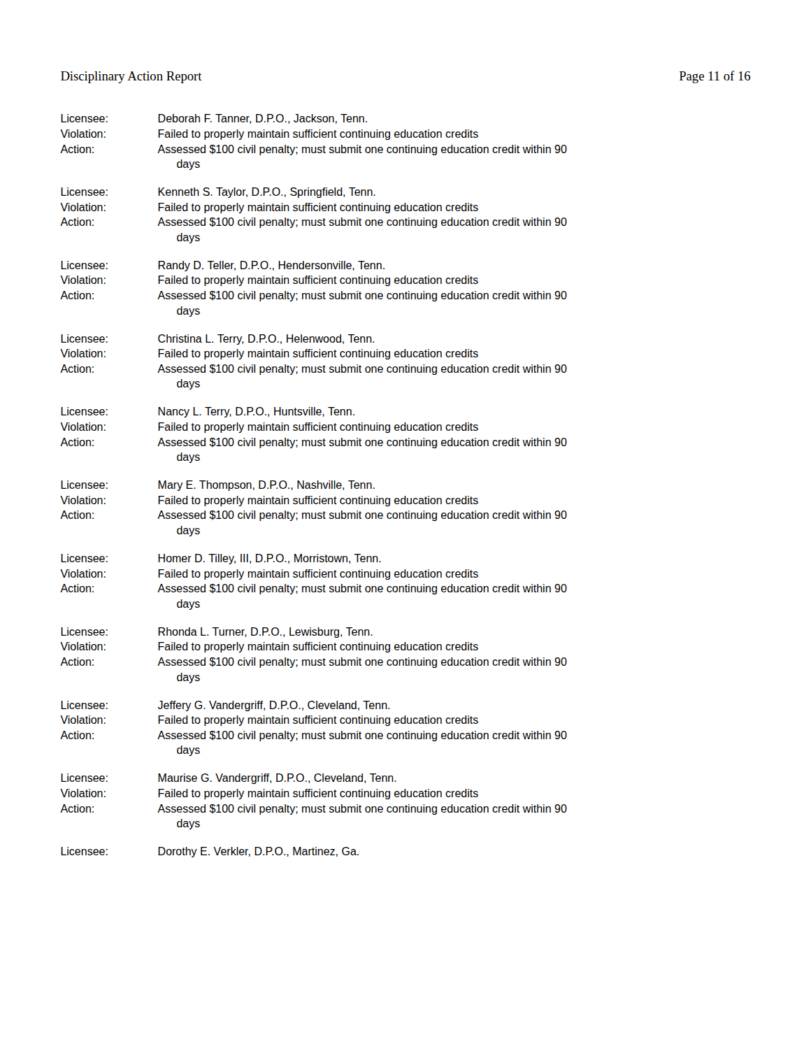Disciplinary Action Report Page 11 of 16
| Licensee: | Deborah F. Tanner, D.P.O., Jackson, Tenn. |
| Violation: | Failed to properly maintain sufficient continuing education credits |
| Action: | Assessed $100 civil penalty; must submit one continuing education credit within 90 days |
| Licensee: | Kenneth S. Taylor, D.P.O., Springfield, Tenn. |
| Violation: | Failed to properly maintain sufficient continuing education credits |
| Action: | Assessed $100 civil penalty; must submit one continuing education credit within 90 days |
| Licensee: | Randy D. Teller, D.P.O., Hendersonville, Tenn. |
| Violation: | Failed to properly maintain sufficient continuing education credits |
| Action: | Assessed $100 civil penalty; must submit one continuing education credit within 90 days |
| Licensee: | Christina L. Terry, D.P.O., Helenwood, Tenn. |
| Violation: | Failed to properly maintain sufficient continuing education credits |
| Action: | Assessed $100 civil penalty; must submit one continuing education credit within 90 days |
| Licensee: | Nancy L. Terry, D.P.O., Huntsville, Tenn. |
| Violation: | Failed to properly maintain sufficient continuing education credits |
| Action: | Assessed $100 civil penalty; must submit one continuing education credit within 90 days |
| Licensee: | Mary E. Thompson, D.P.O., Nashville, Tenn. |
| Violation: | Failed to properly maintain sufficient continuing education credits |
| Action: | Assessed $100 civil penalty; must submit one continuing education credit within 90 days |
| Licensee: | Homer D. Tilley, III, D.P.O., Morristown, Tenn. |
| Violation: | Failed to properly maintain sufficient continuing education credits |
| Action: | Assessed $100 civil penalty; must submit one continuing education credit within 90 days |
| Licensee: | Rhonda L. Turner, D.P.O., Lewisburg, Tenn. |
| Violation: | Failed to properly maintain sufficient continuing education credits |
| Action: | Assessed $100 civil penalty; must submit one continuing education credit within 90 days |
| Licensee: | Jeffery G. Vandergriff, D.P.O., Cleveland, Tenn. |
| Violation: | Failed to properly maintain sufficient continuing education credits |
| Action: | Assessed $100 civil penalty; must submit one continuing education credit within 90 days |
| Licensee: | Maurise G. Vandergriff, D.P.O., Cleveland, Tenn. |
| Violation: | Failed to properly maintain sufficient continuing education credits |
| Action: | Assessed $100 civil penalty; must submit one continuing education credit within 90 days |
| Licensee: | Dorothy E. Verkler, D.P.O., Martinez, Ga. |